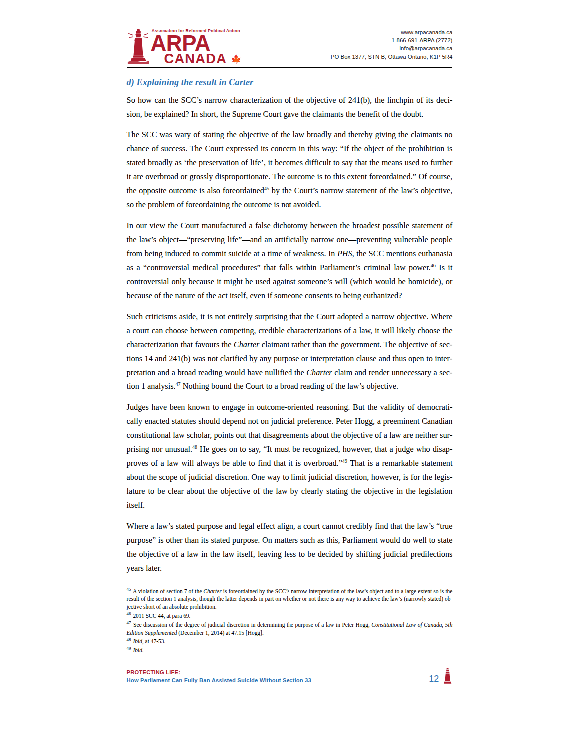Association for Reformed Political Action
ARPA
CANADA 🍁
www.arpacanada.ca
1-866-691-ARPA (2772)
info@arpacanada.ca
PO Box 1377, STN B, Ottawa Ontario, K1P 5R4
d) Explaining the result in Carter
So how can the SCC’s narrow characterization of the objective of 241(b), the linchpin of its decision, be explained? In short, the Supreme Court gave the claimants the benefit of the doubt.
The SCC was wary of stating the objective of the law broadly and thereby giving the claimants no chance of success. The Court expressed its concern in this way: “If the object of the prohibition is stated broadly as ‘the preservation of life’, it becomes difficult to say that the means used to further it are overbroad or grossly disproportionate. The outcome is to this extent foreordained.” Of course, the opposite outcome is also foreordained45 by the Court’s narrow statement of the law’s objective, so the problem of foreordaining the outcome is not avoided.
In our view the Court manufactured a false dichotomy between the broadest possible statement of the law’s object—“preserving life”—and an artificially narrow one—preventing vulnerable people from being induced to commit suicide at a time of weakness. In PHS, the SCC mentions euthanasia as a “controversial medical procedures” that falls within Parliament’s criminal law power.46 Is it controversial only because it might be used against someone’s will (which would be homicide), or because of the nature of the act itself, even if someone consents to being euthanized?
Such criticisms aside, it is not entirely surprising that the Court adopted a narrow objective. Where a court can choose between competing, credible characterizations of a law, it will likely choose the characterization that favours the Charter claimant rather than the government. The objective of sections 14 and 241(b) was not clarified by any purpose or interpretation clause and thus open to interpretation and a broad reading would have nullified the Charter claim and render unnecessary a section 1 analysis.47 Nothing bound the Court to a broad reading of the law’s objective.
Judges have been known to engage in outcome-oriented reasoning. But the validity of democratically enacted statutes should depend not on judicial preference. Peter Hogg, a preeminent Canadian constitutional law scholar, points out that disagreements about the objective of a law are neither surprising nor unusual.48 He goes on to say, “It must be recognized, however, that a judge who disapproves of a law will always be able to find that it is overbroad.”49 That is a remarkable statement about the scope of judicial discretion. One way to limit judicial discretion, however, is for the legislature to be clear about the objective of the law by clearly stating the objective in the legislation itself.
Where a law’s stated purpose and legal effect align, a court cannot credibly find that the law’s “true purpose” is other than its stated purpose. On matters such as this, Parliament would do well to state the objective of a law in the law itself, leaving less to be decided by shifting judicial predilections years later.
45 A violation of section 7 of the Charter is foreordained by the SCC’s narrow interpretation of the law’s object and to a large extent so is the result of the section 1 analysis, though the latter depends in part on whether or not there is any way to achieve the law’s (narrowly stated) objective short of an absolute prohibition.
46 2011 SCC 44, at para 69.
47 See discussion of the degree of judicial discretion in determining the purpose of a law in Peter Hogg, Constitutional Law of Canada, 5th Edition Supplemented (December 1, 2014) at 47.15 [Hogg].
48 Ibid, at 47-53.
49 Ibid.
Protecting Life:
How Parliament Can Fully Ban Assisted Suicide Without Section 33
12